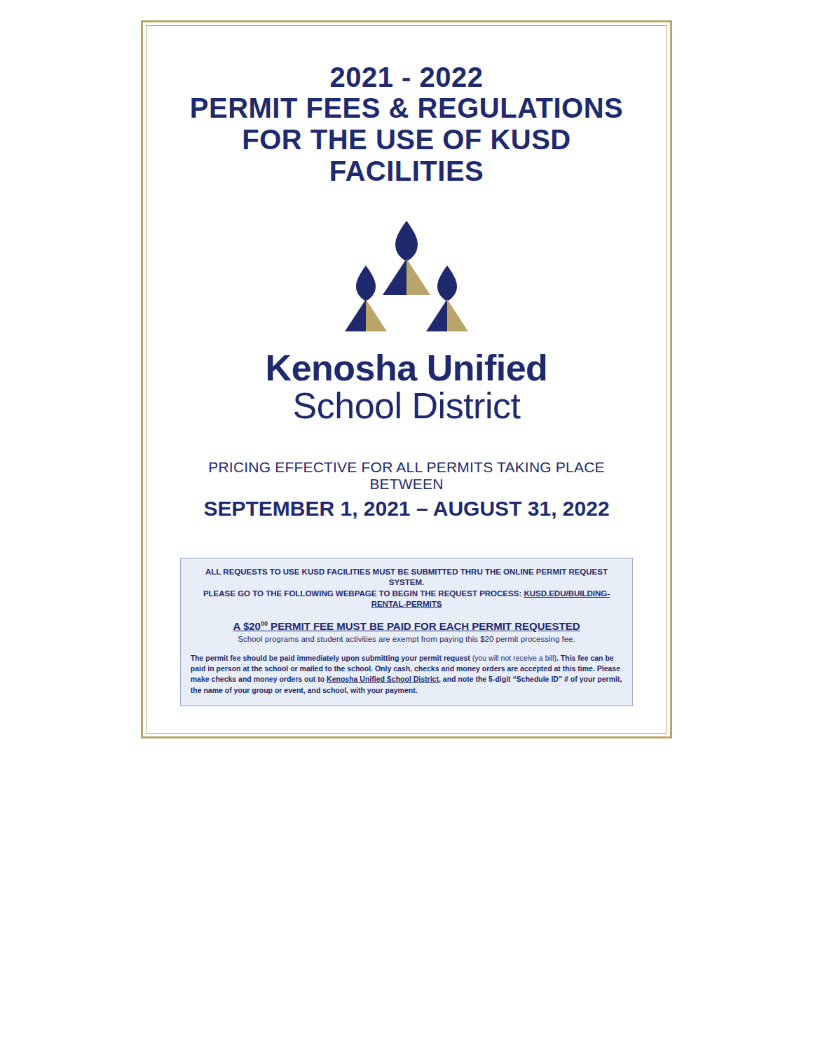2021 - 2022
Permit Fees & Regulations
for the Use of KUSD Facilities
Kenosha Unified
School District
PRICING EFFECTIVE FOR ALL PERMITS TAKING PLACE BETWEEN
SEPTEMBER 1, 2021 – AUGUST 31, 2022
ALL REQUESTS TO USE KUSD FACILITIES MUST BE SUBMITTED THRU THE ONLINE PERMIT REQUEST SYSTEM.
PLEASE GO TO THE FOLLOWING WEBPAGE TO BEGIN THE REQUEST PROCESS: KUSD.EDU/BUILDING-RENTAL-PERMITS
A $2000 PERMIT FEE MUST BE PAID FOR EACH PERMIT REQUESTED
School programs and student activities are exempt from paying this $20 permit processing fee.
The permit fee should be paid immediately upon submitting your permit request (you will not receive a bill). This fee can be paid in person at the school or mailed to the school. Only cash, checks and money orders are accepted at this time. Please make checks and money orders out to Kenosha Unified School District, and note the 5-digit “Schedule ID” # of your permit, the name of your group or event, and school, with your payment.